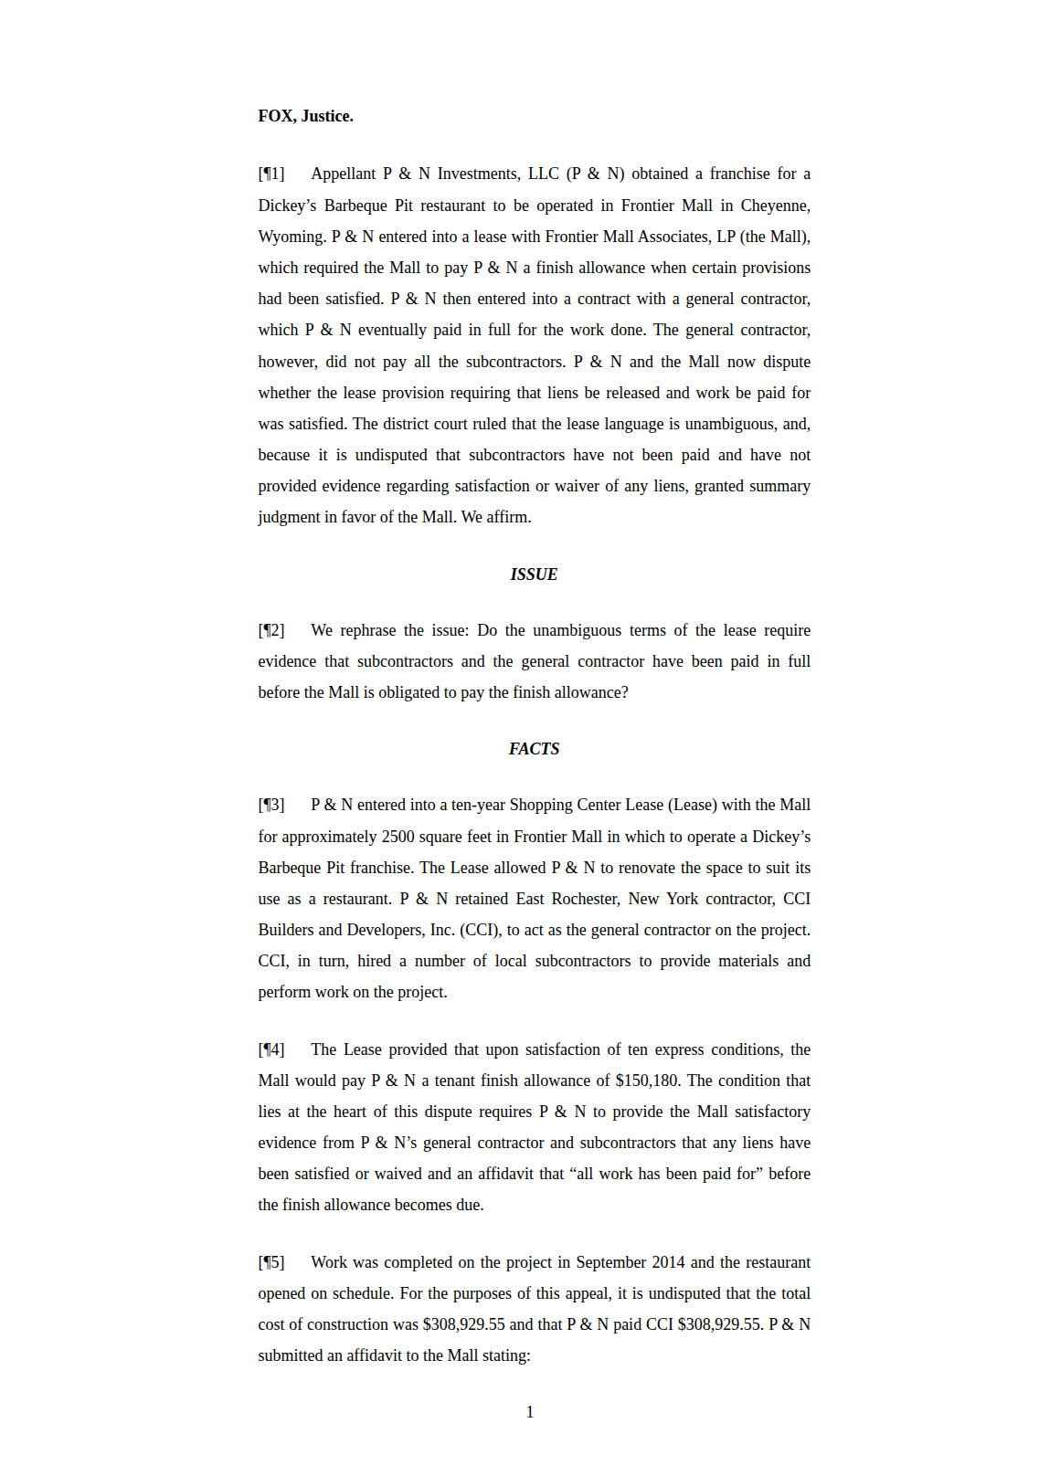FOX, Justice.
[¶1] Appellant P & N Investments, LLC (P & N) obtained a franchise for a Dickey’s Barbeque Pit restaurant to be operated in Frontier Mall in Cheyenne, Wyoming. P & N entered into a lease with Frontier Mall Associates, LP (the Mall), which required the Mall to pay P & N a finish allowance when certain provisions had been satisfied. P & N then entered into a contract with a general contractor, which P & N eventually paid in full for the work done. The general contractor, however, did not pay all the subcontractors. P & N and the Mall now dispute whether the lease provision requiring that liens be released and work be paid for was satisfied. The district court ruled that the lease language is unambiguous, and, because it is undisputed that subcontractors have not been paid and have not provided evidence regarding satisfaction or waiver of any liens, granted summary judgment in favor of the Mall. We affirm.
ISSUE
[¶2] We rephrase the issue: Do the unambiguous terms of the lease require evidence that subcontractors and the general contractor have been paid in full before the Mall is obligated to pay the finish allowance?
FACTS
[¶3] P & N entered into a ten-year Shopping Center Lease (Lease) with the Mall for approximately 2500 square feet in Frontier Mall in which to operate a Dickey’s Barbeque Pit franchise. The Lease allowed P & N to renovate the space to suit its use as a restaurant. P & N retained East Rochester, New York contractor, CCI Builders and Developers, Inc. (CCI), to act as the general contractor on the project. CCI, in turn, hired a number of local subcontractors to provide materials and perform work on the project.
[¶4] The Lease provided that upon satisfaction of ten express conditions, the Mall would pay P & N a tenant finish allowance of $150,180. The condition that lies at the heart of this dispute requires P & N to provide the Mall satisfactory evidence from P & N’s general contractor and subcontractors that any liens have been satisfied or waived and an affidavit that “all work has been paid for” before the finish allowance becomes due.
[¶5] Work was completed on the project in September 2014 and the restaurant opened on schedule. For the purposes of this appeal, it is undisputed that the total cost of construction was $308,929.55 and that P & N paid CCI $308,929.55. P & N submitted an affidavit to the Mall stating:
1